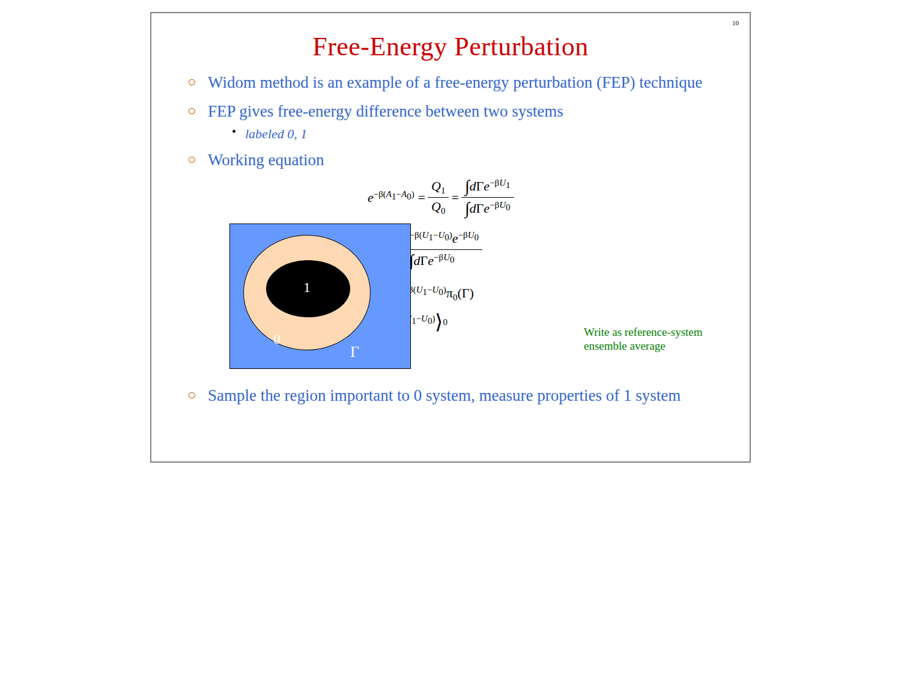10
Free-Energy Perturbation
Widom method is an example of a free-energy perturbation (FEP) technique
FEP gives free-energy difference between two systems
labeled 0, 1
Working equation
e−β(A 1−A 0) = Q 1 Q 0 = ∫d Γe−βU 1 ∫d Γe−βU 0
= ∫d Γe−β(U 1−U 0) e−βU 0 ∫d Γe−βU 0
= ∫d Γe−β(U 1−U 0) π0(Γ)
= ⟨ e−β(U 1−U 0) ⟩ 0
Write as reference-system ensemble average
1
0
Γ
Sample the region important to 0 system, measure properties of 1 system